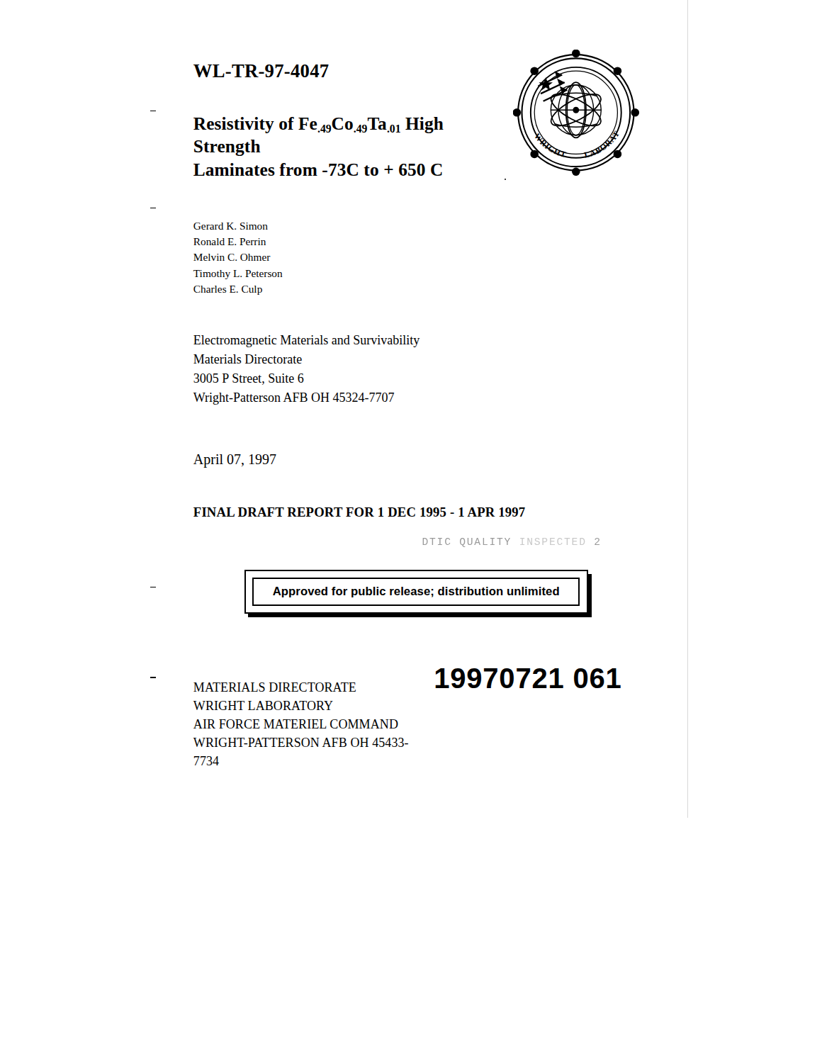WL-TR-97-4047
Resistivity of Fe.49Co.49Ta.01 High Strength
Laminates from -73C to + 650 C
WRIGHT LABORATORY
Gerard K. Simon
Ronald E. Perrin
Melvin C. Ohmer
Timothy L. Peterson
Charles E. Culp
Electromagnetic Materials and Survivability
Materials Directorate
3005 P Street, Suite 6
Wright-Patterson AFB OH 45324-7707
April 07, 1997
FINAL DRAFT REPORT FOR 1 DEC 1995 - 1 APR 1997
DTIC QUALITY INSPECTED 2
Approved for public release; distribution unlimited
MATERIALS DIRECTORATE
WRIGHT LABORATORY
AIR FORCE MATERIEL COMMAND
WRIGHT-PATTERSON AFB OH 45433-7734
19970721 061